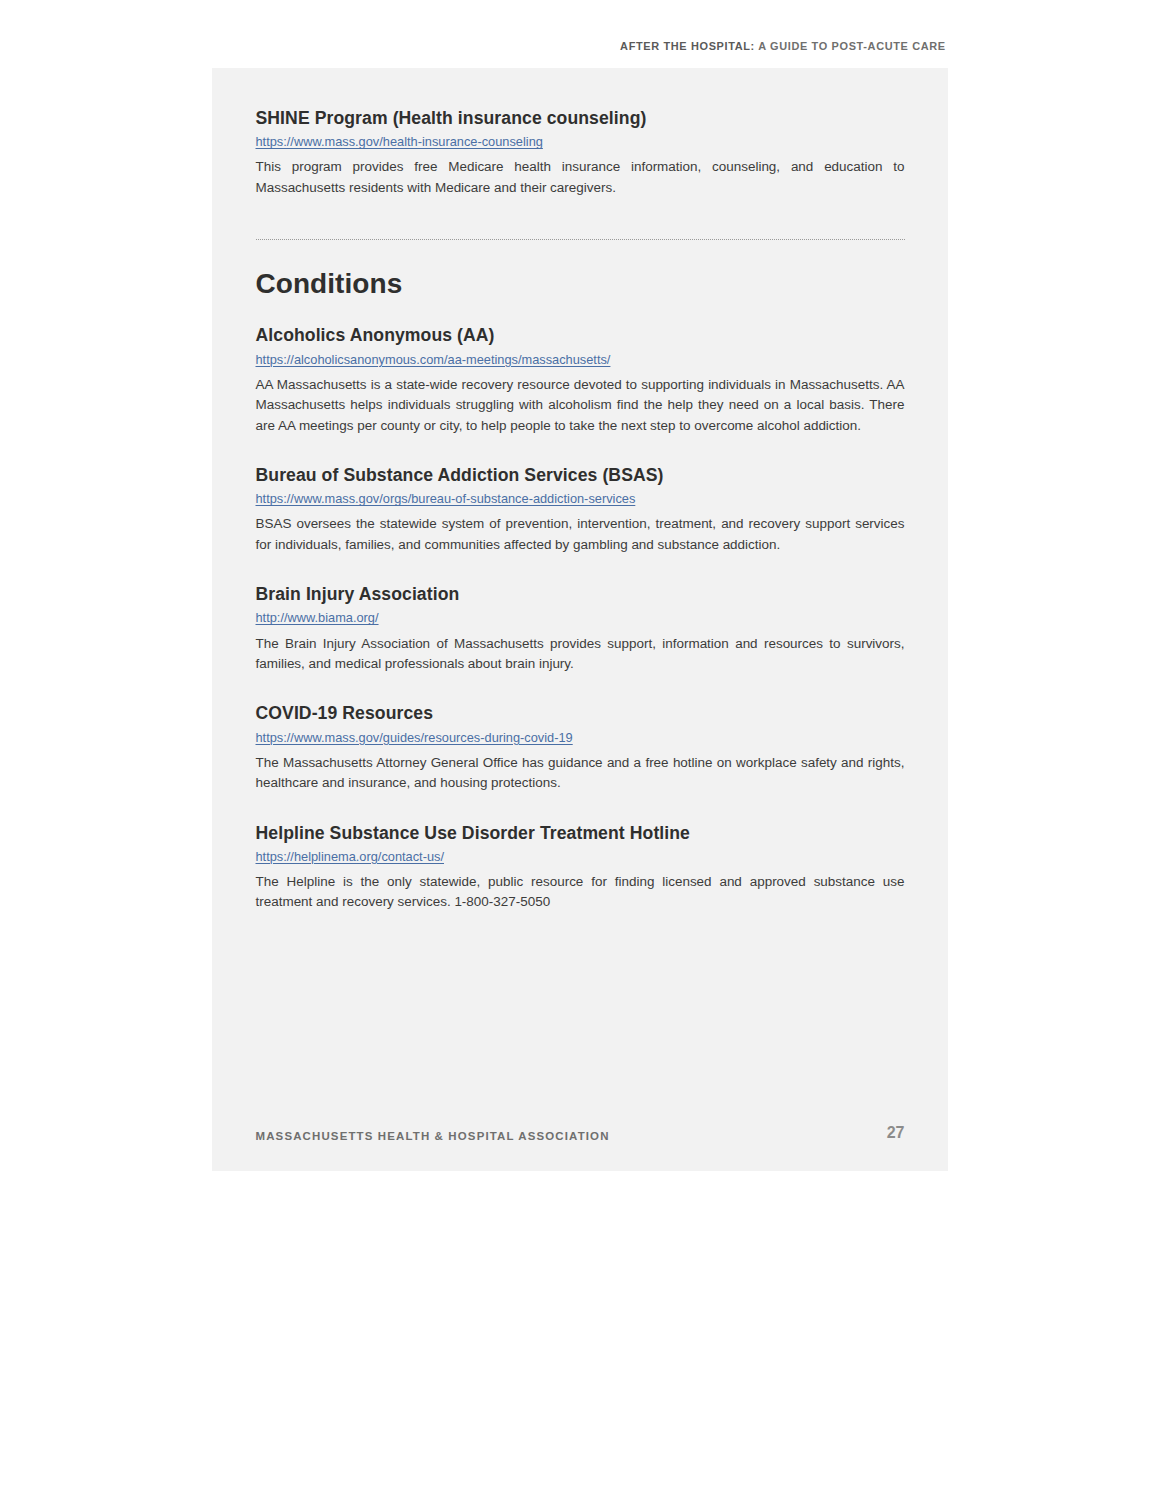AFTER THE HOSPITAL: A GUIDE TO POST-ACUTE CARE
SHINE Program (Health insurance counseling)
https://www.mass.gov/health-insurance-counseling
This program provides free Medicare health insurance information, counseling, and education to Massachusetts residents with Medicare and their caregivers.
Conditions
Alcoholics Anonymous (AA)
https://alcoholicsanonymous.com/aa-meetings/massachusetts/
AA Massachusetts is a state-wide recovery resource devoted to supporting individuals in Massachusetts. AA Massachusetts helps individuals struggling with alcoholism find the help they need on a local basis. There are AA meetings per county or city, to help people to take the next step to overcome alcohol addiction.
Bureau of Substance Addiction Services (BSAS)
https://www.mass.gov/orgs/bureau-of-substance-addiction-services
BSAS oversees the statewide system of prevention, intervention, treatment, and recovery support services for individuals, families, and communities affected by gambling and substance addiction.
Brain Injury Association
http://www.biama.org/
The Brain Injury Association of Massachusetts provides support, information and resources to survivors, families, and medical professionals about brain injury.
COVID-19 Resources
https://www.mass.gov/guides/resources-during-covid-19
The Massachusetts Attorney General Office has guidance and a free hotline on workplace safety and rights, healthcare and insurance, and housing protections.
Helpline Substance Use Disorder Treatment Hotline
https://helplinema.org/contact-us/
The Helpline is the only statewide, public resource for finding licensed and approved substance use treatment and recovery services. 1-800-327-5050
Massachusetts Health & Hospital Association
27